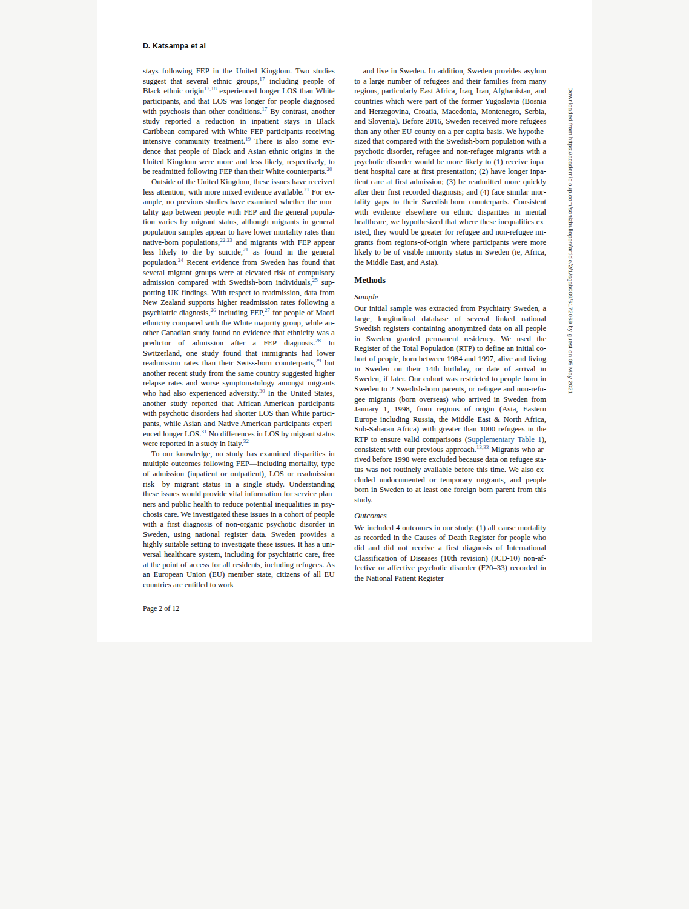D. Katsampa et al
Downloaded from https://academic.oup.com/schizbullopen/article/2/1/sgab009/6172069 by guest on 05 May 2021
stays following FEP in the United Kingdom. Two studies suggest that several ethnic groups,17 including people of Black ethnic origin17,18 experienced longer LOS than White participants, and that LOS was longer for people diagnosed with psychosis than other conditions.17 By contrast, another study reported a reduction in inpatient stays in Black Caribbean compared with White FEP participants receiving intensive community treatment.19 There is also some evidence that people of Black and Asian ethnic origins in the United Kingdom were more and less likely, respectively, to be readmitted following FEP than their White counterparts.20
Outside of the United Kingdom, these issues have received less attention, with more mixed evidence available.21 For example, no previous studies have examined whether the mortality gap between people with FEP and the general population varies by migrant status, although migrants in general population samples appear to have lower mortality rates than native-born populations,22,23 and migrants with FEP appear less likely to die by suicide,21 as found in the general population.24 Recent evidence from Sweden has found that several migrant groups were at elevated risk of compulsory admission compared with Swedish-born individuals,25 supporting UK findings. With respect to readmission, data from New Zealand supports higher readmission rates following a psychiatric diagnosis,26 including FEP,27 for people of Maori ethnicity compared with the White majority group, while another Canadian study found no evidence that ethnicity was a predictor of admission after a FEP diagnosis.28 In Switzerland, one study found that immigrants had lower readmission rates than their Swiss-born counterparts,29 but another recent study from the same country suggested higher relapse rates and worse symptomatology amongst migrants who had also experienced adversity.30 In the United States, another study reported that African-American participants with psychotic disorders had shorter LOS than White participants, while Asian and Native American participants experienced longer LOS.31 No differences in LOS by migrant status were reported in a study in Italy.32
To our knowledge, no study has examined disparities in multiple outcomes following FEP—including mortality, type of admission (inpatient or outpatient), LOS or readmission risk—by migrant status in a single study. Understanding these issues would provide vital information for service planners and public health to reduce potential inequalities in psychosis care. We investigated these issues in a cohort of people with a first diagnosis of non-organic psychotic disorder in Sweden, using national register data. Sweden provides a highly suitable setting to investigate these issues. It has a universal healthcare system, including for psychiatric care, free at the point of access for all residents, including refugees. As an European Union (EU) member state, citizens of all EU countries are entitled to work
and live in Sweden. In addition, Sweden provides asylum to a large number of refugees and their families from many regions, particularly East Africa, Iraq, Iran, Afghanistan, and countries which were part of the former Yugoslavia (Bosnia and Herzegovina, Croatia, Macedonia, Montenegro, Serbia, and Slovenia). Before 2016, Sweden received more refugees than any other EU county on a per capita basis. We hypothesized that compared with the Swedish-born population with a psychotic disorder, refugee and non-refugee migrants with a psychotic disorder would be more likely to (1) receive inpatient hospital care at first presentation; (2) have longer inpatient care at first admission; (3) be readmitted more quickly after their first recorded diagnosis; and (4) face similar mortality gaps to their Swedish-born counterparts. Consistent with evidence elsewhere on ethnic disparities in mental healthcare, we hypothesized that where these inequalities existed, they would be greater for refugee and non-refugee migrants from regions-of-origin where participants were more likely to be of visible minority status in Sweden (ie, Africa, the Middle East, and Asia).
Methods
Sample
Our initial sample was extracted from Psychiatry Sweden, a large, longitudinal database of several linked national Swedish registers containing anonymized data on all people in Sweden granted permanent residency. We used the Register of the Total Population (RTP) to define an initial cohort of people, born between 1984 and 1997, alive and living in Sweden on their 14th birthday, or date of arrival in Sweden, if later. Our cohort was restricted to people born in Sweden to 2 Swedish-born parents, or refugee and non-refugee migrants (born overseas) who arrived in Sweden from January 1, 1998, from regions of origin (Asia, Eastern Europe including Russia, the Middle East & North Africa, Sub-Saharan Africa) with greater than 1000 refugees in the RTP to ensure valid comparisons (Supplementary Table 1), consistent with our previous approach.13,33 Migrants who arrived before 1998 were excluded because data on refugee status was not routinely available before this time. We also excluded undocumented or temporary migrants, and people born in Sweden to at least one foreign-born parent from this study.
Outcomes
We included 4 outcomes in our study: (1) all-cause mortality as recorded in the Causes of Death Register for people who did and did not receive a first diagnosis of International Classification of Diseases (10th revision) (ICD-10) non-affective or affective psychotic disorder (F20–33) recorded in the National Patient Register
Page 2 of 12